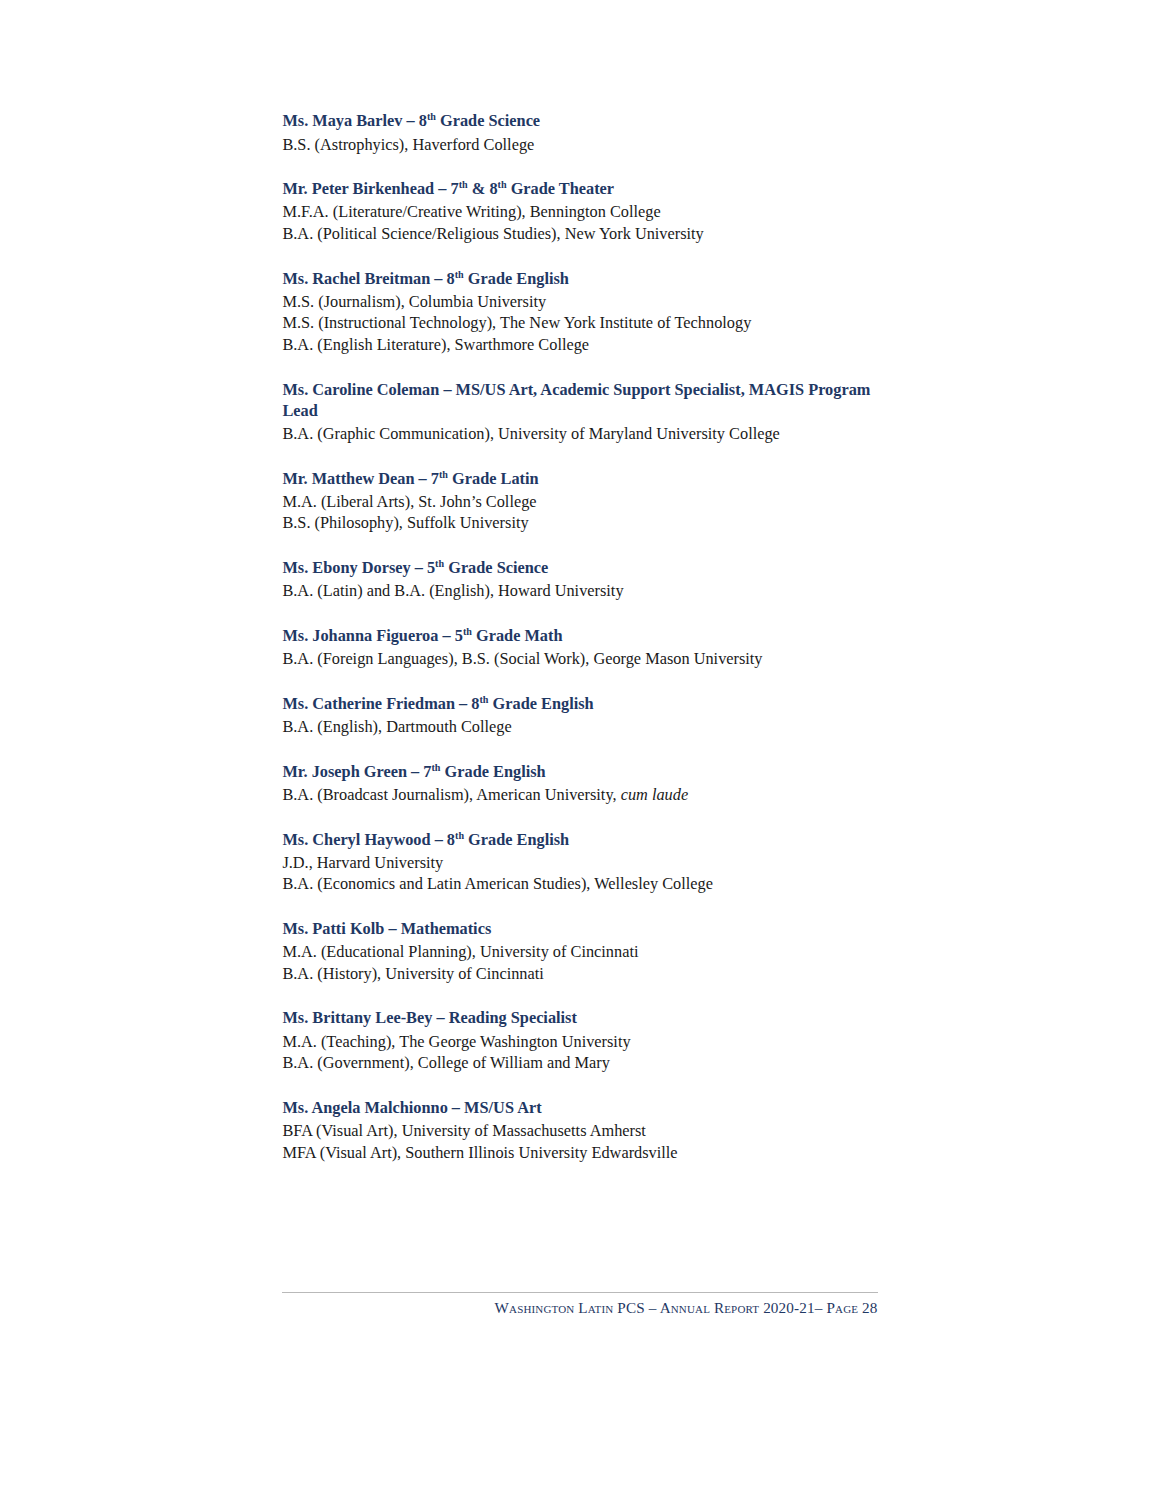Ms. Maya Barlev – 8th Grade Science
B.S. (Astrophyics), Haverford College
Mr. Peter Birkenhead – 7th & 8th Grade Theater
M.F.A. (Literature/Creative Writing), Bennington College B.A. (Political Science/Religious Studies), New York University
Ms. Rachel Breitman – 8th Grade English
M.S. (Journalism), Columbia University M.S. (Instructional Technology), The New York Institute of Technology B.A. (English Literature), Swarthmore College
Ms. Caroline Coleman – MS/US Art, Academic Support Specialist, MAGIS Program Lead
B.A. (Graphic Communication), University of Maryland University College
Mr. Matthew Dean – 7th Grade Latin
M.A. (Liberal Arts), St. John’s College B.S. (Philosophy), Suffolk University
Ms. Ebony Dorsey – 5th Grade Science
B.A. (Latin) and B.A. (English), Howard University
Ms. Johanna Figueroa – 5th Grade Math
B.A. (Foreign Languages), B.S. (Social Work), George Mason University
Ms. Catherine Friedman – 8th Grade English
B.A. (English), Dartmouth College
Mr. Joseph Green – 7th Grade English
B.A. (Broadcast Journalism), American University, cum laude
Ms. Cheryl Haywood – 8th Grade English
J.D., Harvard University B.A. (Economics and Latin American Studies), Wellesley College
Ms. Patti Kolb – Mathematics
M.A. (Educational Planning), University of Cincinnati B.A. (History), University of Cincinnati
Ms. Brittany Lee-Bey – Reading Specialist
M.A. (Teaching), The George Washington University B.A. (Government), College of William and Mary
Ms. Angela Malchionno – MS/US Art
BFA (Visual Art), University of Massachusetts Amherst MFA (Visual Art), Southern Illinois University Edwardsville
Washington Latin PCS – Annual Report 2020-21– Page 28